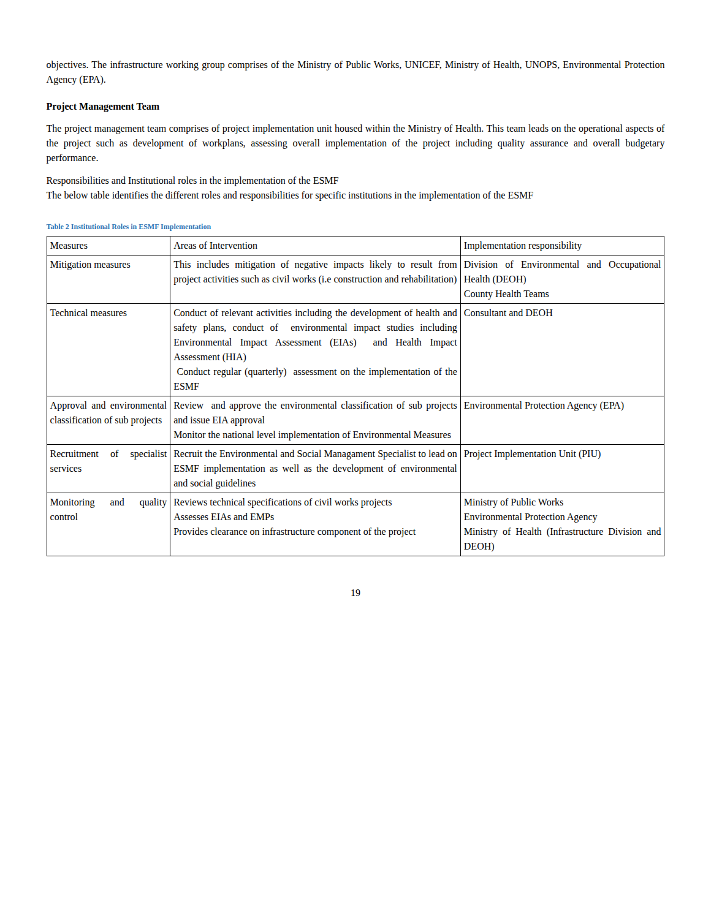objectives. The infrastructure working group comprises of the Ministry of Public Works, UNICEF, Ministry of Health, UNOPS, Environmental Protection Agency (EPA).
Project Management Team
The project management team comprises of project implementation unit housed within the Ministry of Health. This team leads on the operational aspects of the project such as development of workplans, assessing overall implementation of the project including quality assurance and overall budgetary performance.
Responsibilities and Institutional roles in the implementation of the ESMF
The below table identifies the different roles and responsibilities for specific institutions in the implementation of the ESMF
Table 2 Institutional Roles in ESMF Implementation
| Measures | Areas of Intervention | Implementation responsibility |
| Mitigation measures | This includes mitigation of negative impacts likely to result from project activities such as civil works (i.e construction and rehabilitation) | Division of Environmental and Occupational Health (DEOH) County Health Teams |
| Technical measures | Conduct of relevant activities including the development of health and safety plans, conduct of environmental impact studies including Environmental Impact Assessment (EIAs) and Health Impact Assessment (HIA) Conduct regular (quarterly) assessment on the implementation of the ESMF | Consultant and DEOH |
| Approval and environmental classification of sub projects | Review and approve the environmental classification of sub projects and issue EIA approval Monitor the national level implementation of Environmental Measures | Environmental Protection Agency (EPA) |
| Recruitment of specialist services | Recruit the Environmental and Social Managament Specialist to lead on ESMF implementation as well as the development of environmental and social guidelines | Project Implementation Unit (PIU) |
| Monitoring and quality control | Reviews technical specifications of civil works projects Assesses EIAs and EMPs Provides clearance on infrastructure component of the project | Ministry of Public Works Environmental Protection Agency Ministry of Health (Infrastructure Division and DEOH) |
19